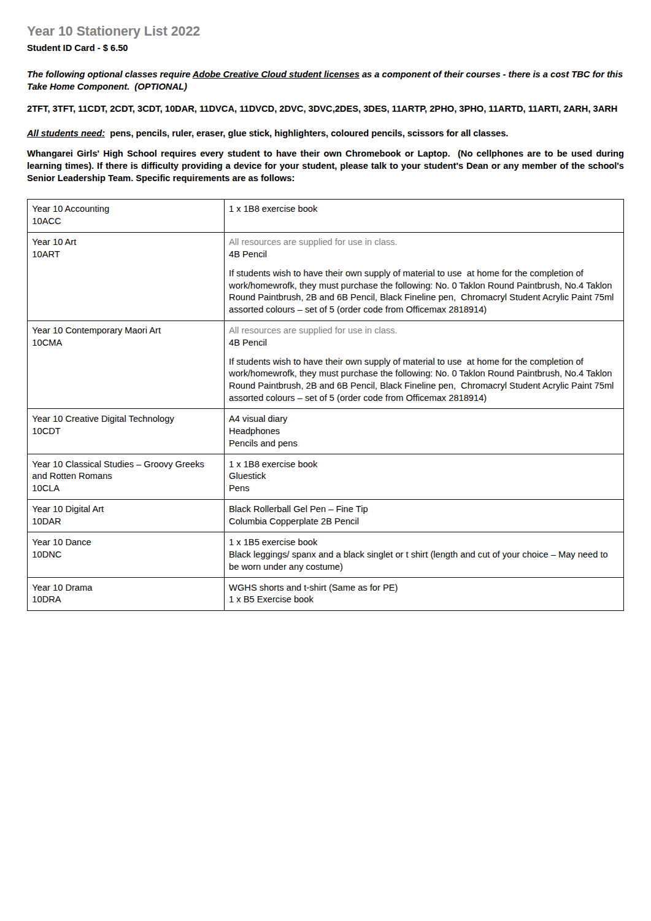Year 10 Stationery List 2022
Student ID Card - $ 6.50
The following optional classes require Adobe Creative Cloud student licenses as a component of their courses - there is a cost TBC for this Take Home Component. (OPTIONAL)
2TFT, 3TFT, 11CDT, 2CDT, 3CDT, 10DAR, 11DVCA, 11DVCD, 2DVC, 3DVC,2DES, 3DES, 11ARTP, 2PHO, 3PHO, 11ARTD, 11ARTI, 2ARH, 3ARH
All students need: pens, pencils, ruler, eraser, glue stick, highlighters, coloured pencils, scissors for all classes.
Whangarei Girls' High School requires every student to have their own Chromebook or Laptop. (No cellphones are to be used during learning times). If there is difficulty providing a device for your student, please talk to your student's Dean or any member of the school's Senior Leadership Team. Specific requirements are as follows:
| Year 10 Accounting 10ACC | 1 x 1B8 exercise book |
| Year 10 Art 10ART | All resources are supplied for use in class. 4B Pencil If students wish to have their own supply of material to use at home for the completion of work/homewrofk, they must purchase the following: No. 0 Taklon Round Paintbrush, No.4 Taklon Round Paintbrush, 2B and 6B Pencil, Black Fineline pen, Chromacryl Student Acrylic Paint 75ml assorted colours – set of 5 (order code from Officemax 2818914) |
| Year 10 Contemporary Maori Art 10CMA | All resources are supplied for use in class. 4B Pencil If students wish to have their own supply of material to use at home for the completion of work/homewrofk, they must purchase the following: No. 0 Taklon Round Paintbrush, No.4 Taklon Round Paintbrush, 2B and 6B Pencil, Black Fineline pen, Chromacryl Student Acrylic Paint 75ml assorted colours – set of 5 (order code from Officemax 2818914) |
| Year 10 Creative Digital Technology 10CDT | A4 visual diary Headphones Pencils and pens |
| Year 10 Classical Studies – Groovy Greeks and Rotten Romans 10CLA | 1 x 1B8 exercise book Gluestick Pens |
| Year 10 Digital Art 10DAR | Black Rollerball Gel Pen – Fine Tip Columbia Copperplate 2B Pencil |
| Year 10 Dance 10DNC | 1 x 1B5 exercise book Black leggings/ spanx and a black singlet or t shirt (length and cut of your choice – May need to be worn under any costume) |
| Year 10 Drama 10DRA | WGHS shorts and t-shirt (Same as for PE) 1 x B5 Exercise book |